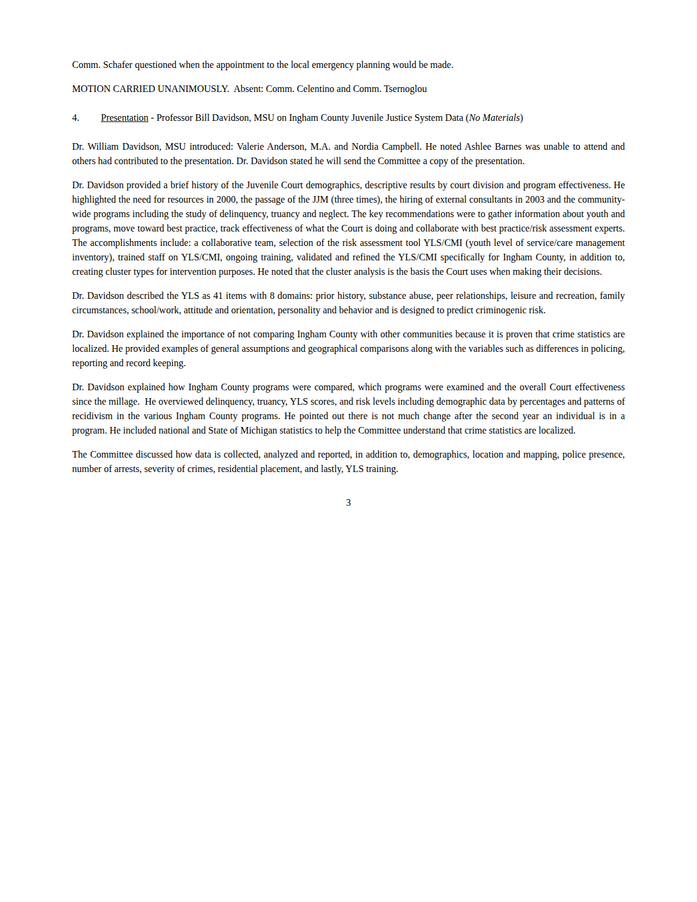Comm. Schafer questioned when the appointment to the local emergency planning would be made.
MOTION CARRIED UNANIMOUSLY. Absent: Comm. Celentino and Comm. Tsernoglou
4.
Presentation - Professor Bill Davidson, MSU on Ingham County Juvenile Justice System Data (No Materials)
Dr. William Davidson, MSU introduced: Valerie Anderson, M.A. and Nordia Campbell. He noted Ashlee Barnes was unable to attend and others had contributed to the presentation. Dr. Davidson stated he will send the Committee a copy of the presentation.
Dr. Davidson provided a brief history of the Juvenile Court demographics, descriptive results by court division and program effectiveness. He highlighted the need for resources in 2000, the passage of the JJM (three times), the hiring of external consultants in 2003 and the community-wide programs including the study of delinquency, truancy and neglect. The key recommendations were to gather information about youth and programs, move toward best practice, track effectiveness of what the Court is doing and collaborate with best practice/risk assessment experts. The accomplishments include: a collaborative team, selection of the risk assessment tool YLS/CMI (youth level of service/care management inventory), trained staff on YLS/CMI, ongoing training, validated and refined the YLS/CMI specifically for Ingham County, in addition to, creating cluster types for intervention purposes. He noted that the cluster analysis is the basis the Court uses when making their decisions.
Dr. Davidson described the YLS as 41 items with 8 domains: prior history, substance abuse, peer relationships, leisure and recreation, family circumstances, school/work, attitude and orientation, personality and behavior and is designed to predict criminogenic risk.
Dr. Davidson explained the importance of not comparing Ingham County with other communities because it is proven that crime statistics are localized. He provided examples of general assumptions and geographical comparisons along with the variables such as differences in policing, reporting and record keeping.
Dr. Davidson explained how Ingham County programs were compared, which programs were examined and the overall Court effectiveness since the millage. He overviewed delinquency, truancy, YLS scores, and risk levels including demographic data by percentages and patterns of recidivism in the various Ingham County programs. He pointed out there is not much change after the second year an individual is in a program. He included national and State of Michigan statistics to help the Committee understand that crime statistics are localized.
The Committee discussed how data is collected, analyzed and reported, in addition to, demographics, location and mapping, police presence, number of arrests, severity of crimes, residential placement, and lastly, YLS training.
3